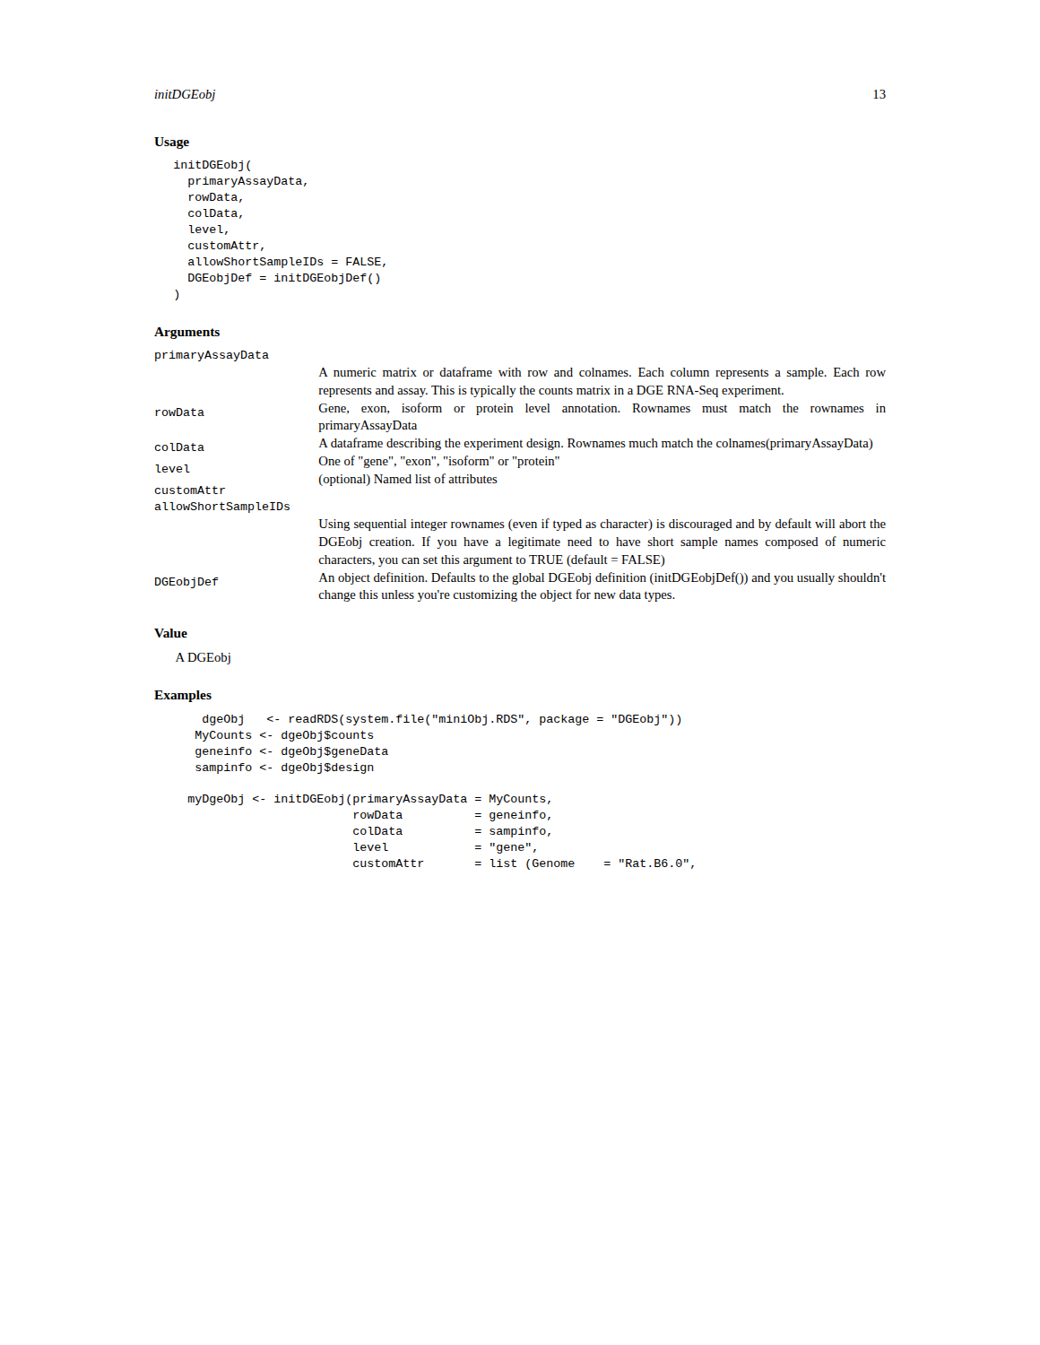initDGEobj 13
Usage
initDGEobj(
  primaryAssayData,
  rowData,
  colData,
  level,
  customAttr,
  allowShortSampleIDs = FALSE,
  DGEobjDef = initDGEobjDef()
)
Arguments
primaryAssayData
A numeric matrix or dataframe with row and colnames. Each column represents a sample. Each row represents and assay. This is typically the counts matrix in a DGE RNA-Seq experiment.
rowData
Gene, exon, isoform or protein level annotation. Rownames must match the rownames in primaryAssayData
colData
A dataframe describing the experiment design. Rownames much match the colnames(primaryAssayData)
level
One of "gene", "exon", "isoform" or "protein"
customAttr
(optional) Named list of attributes
allowShortSampleIDs
Using sequential integer rownames (even if typed as character) is discouraged and by default will abort the DGEobj creation. If you have a legitimate need to have short sample names composed of numeric characters, you can set this argument to TRUE (default = FALSE)
DGEobjDef
An object definition. Defaults to the global DGEobj definition (initDGEobjDef()) and you usually shouldn't change this unless you're customizing the object for new data types.
Value
A DGEobj
Examples
   dgeObj   <- readRDS(system.file("miniObj.RDS", package = "DGEobj"))
  MyCounts <- dgeObj$counts
  geneinfo <- dgeObj$geneData
  sampinfo <- dgeObj$design

 myDgeObj <- initDGEobj(primaryAssayData = MyCounts,
                        rowData          = geneinfo,
                        colData          = sampinfo,
                        level            = "gene",
                        customAttr       = list (Genome    = "Rat.B6.0",